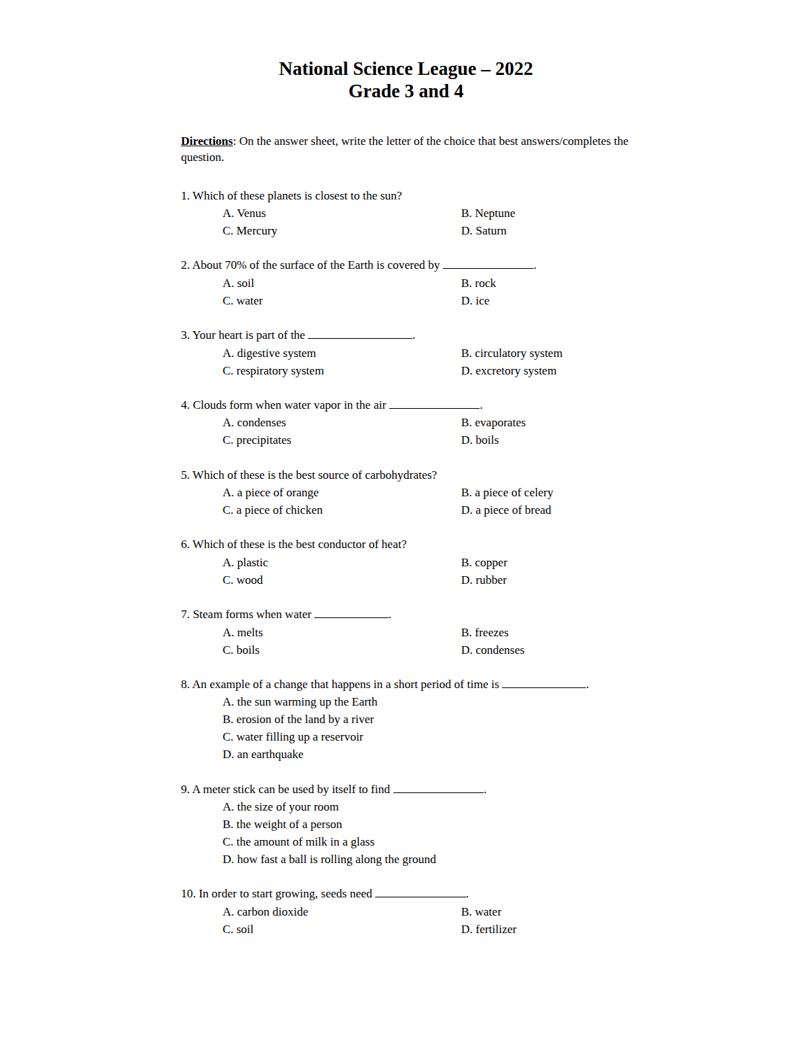National Science League – 2022Grade 3 and 4
Directions: On the answer sheet, write the letter of the choice that best answers/completes the question.
1. Which of these planets is closest to the sun?
A. Venus
B. Neptune
C. Mercury
D. Saturn
2. About 70% of the surface of the Earth is covered by .
A. soil
B. rock
C. water
D. ice
3. Your heart is part of the .
A. digestive system
B. circulatory system
C. respiratory system
D. excretory system
4. Clouds form when water vapor in the air .
A. condenses
B. evaporates
C. precipitates
D. boils
5. Which of these is the best source of carbohydrates?
A. a piece of orange
B. a piece of celery
C. a piece of chicken
D. a piece of bread
6. Which of these is the best conductor of heat?
A. plastic
B. copper
C. wood
D. rubber
7. Steam forms when water .
A. melts
B. freezes
C. boils
D. condenses
8. An example of a change that happens in a short period of time is .
A. the sun warming up the Earth
B. erosion of the land by a river
C. water filling up a reservoir
D. an earthquake
9. A meter stick can be used by itself to find .
A. the size of your room
B. the weight of a person
C. the amount of milk in a glass
D. how fast a ball is rolling along the ground
10. In order to start growing, seeds need .
A. carbon dioxide
B. water
C. soil
D. fertilizer